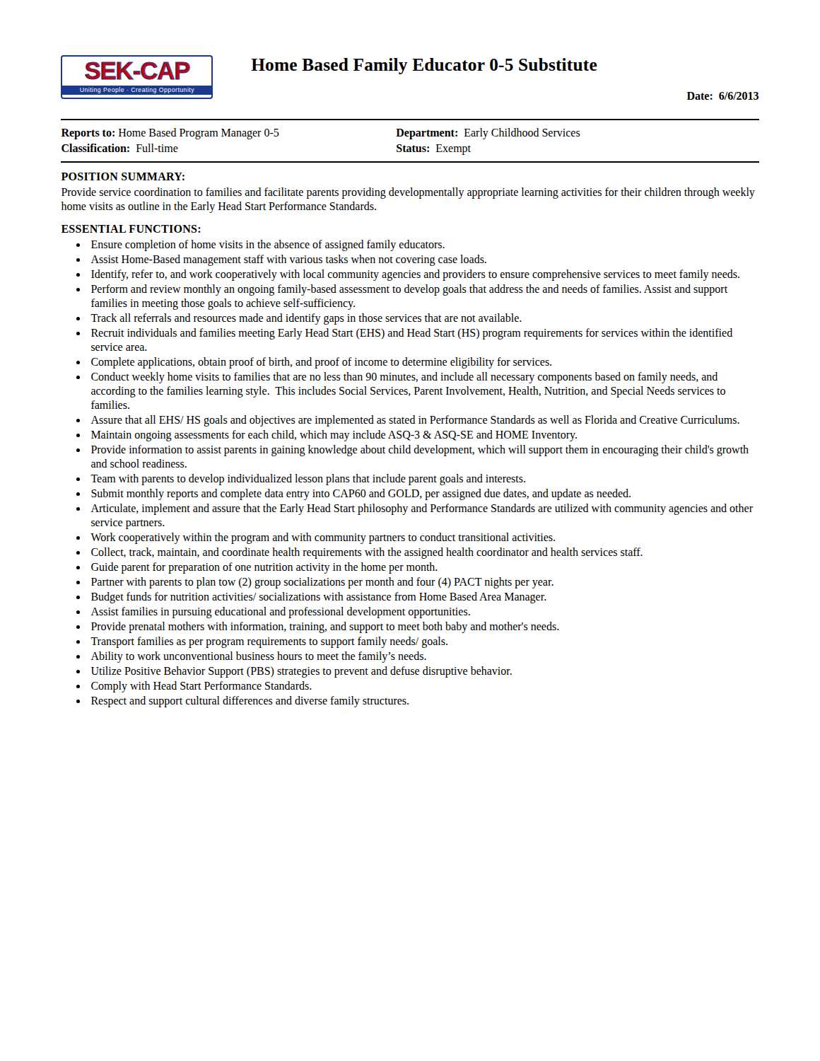SEK-CAP
Uniting People · Creating Opportunity
Home Based Family Educator 0-5 Substitute
Date: 6/6/2013
| Reports to: Home Based Program Manager 0-5 | Department: Early Childhood Services |
| Classification: Full-time | Status: Exempt |
POSITION SUMMARY:
Provide service coordination to families and facilitate parents providing developmentally appropriate learning activities for their children through weekly home visits as outline in the Early Head Start Performance Standards.
ESSENTIAL FUNCTIONS:
Ensure completion of home visits in the absence of assigned family educators.
Assist Home-Based management staff with various tasks when not covering case loads.
Identify, refer to, and work cooperatively with local community agencies and providers to ensure comprehensive services to meet family needs.
Perform and review monthly an ongoing family-based assessment to develop goals that address the and needs of families. Assist and support families in meeting those goals to achieve self-sufficiency.
Track all referrals and resources made and identify gaps in those services that are not available.
Recruit individuals and families meeting Early Head Start (EHS) and Head Start (HS) program requirements for services within the identified service area.
Complete applications, obtain proof of birth, and proof of income to determine eligibility for services.
Conduct weekly home visits to families that are no less than 90 minutes, and include all necessary components based on family needs, and according to the families learning style. This includes Social Services, Parent Involvement, Health, Nutrition, and Special Needs services to families.
Assure that all EHS/ HS goals and objectives are implemented as stated in Performance Standards as well as Florida and Creative Curriculums.
Maintain ongoing assessments for each child, which may include ASQ-3 & ASQ-SE and HOME Inventory.
Provide information to assist parents in gaining knowledge about child development, which will support them in encouraging their child's growth and school readiness.
Team with parents to develop individualized lesson plans that include parent goals and interests.
Submit monthly reports and complete data entry into CAP60 and GOLD, per assigned due dates, and update as needed.
Articulate, implement and assure that the Early Head Start philosophy and Performance Standards are utilized with community agencies and other service partners.
Work cooperatively within the program and with community partners to conduct transitional activities.
Collect, track, maintain, and coordinate health requirements with the assigned health coordinator and health services staff.
Guide parent for preparation of one nutrition activity in the home per month.
Partner with parents to plan tow (2) group socializations per month and four (4) PACT nights per year.
Budget funds for nutrition activities/ socializations with assistance from Home Based Area Manager.
Assist families in pursuing educational and professional development opportunities.
Provide prenatal mothers with information, training, and support to meet both baby and mother's needs.
Transport families as per program requirements to support family needs/ goals.
Ability to work unconventional business hours to meet the family’s needs.
Utilize Positive Behavior Support (PBS) strategies to prevent and defuse disruptive behavior.
Comply with Head Start Performance Standards.
Respect and support cultural differences and diverse family structures.